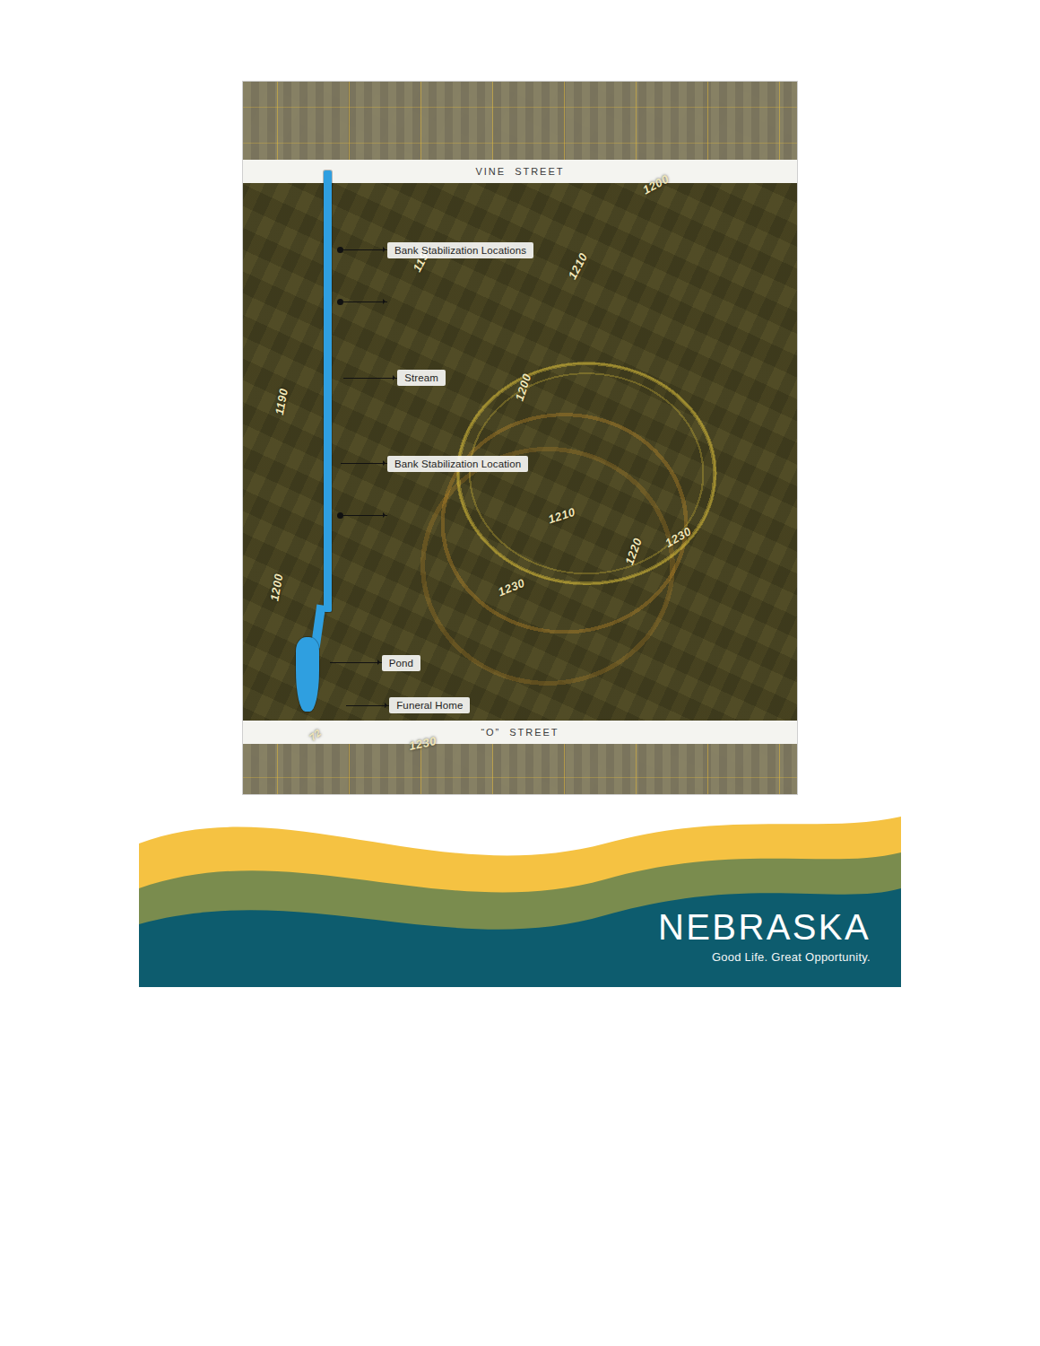VINE STREET
“O” STREET
1200 1190 1210 1190 1200 1210 1230 1220 1200 1230 1230 72
Bank Stabilization Locations
Stream
Bank Stabilization Location
Pond
Funeral Home
NEBRASKA
Good Life. Great Opportunity.